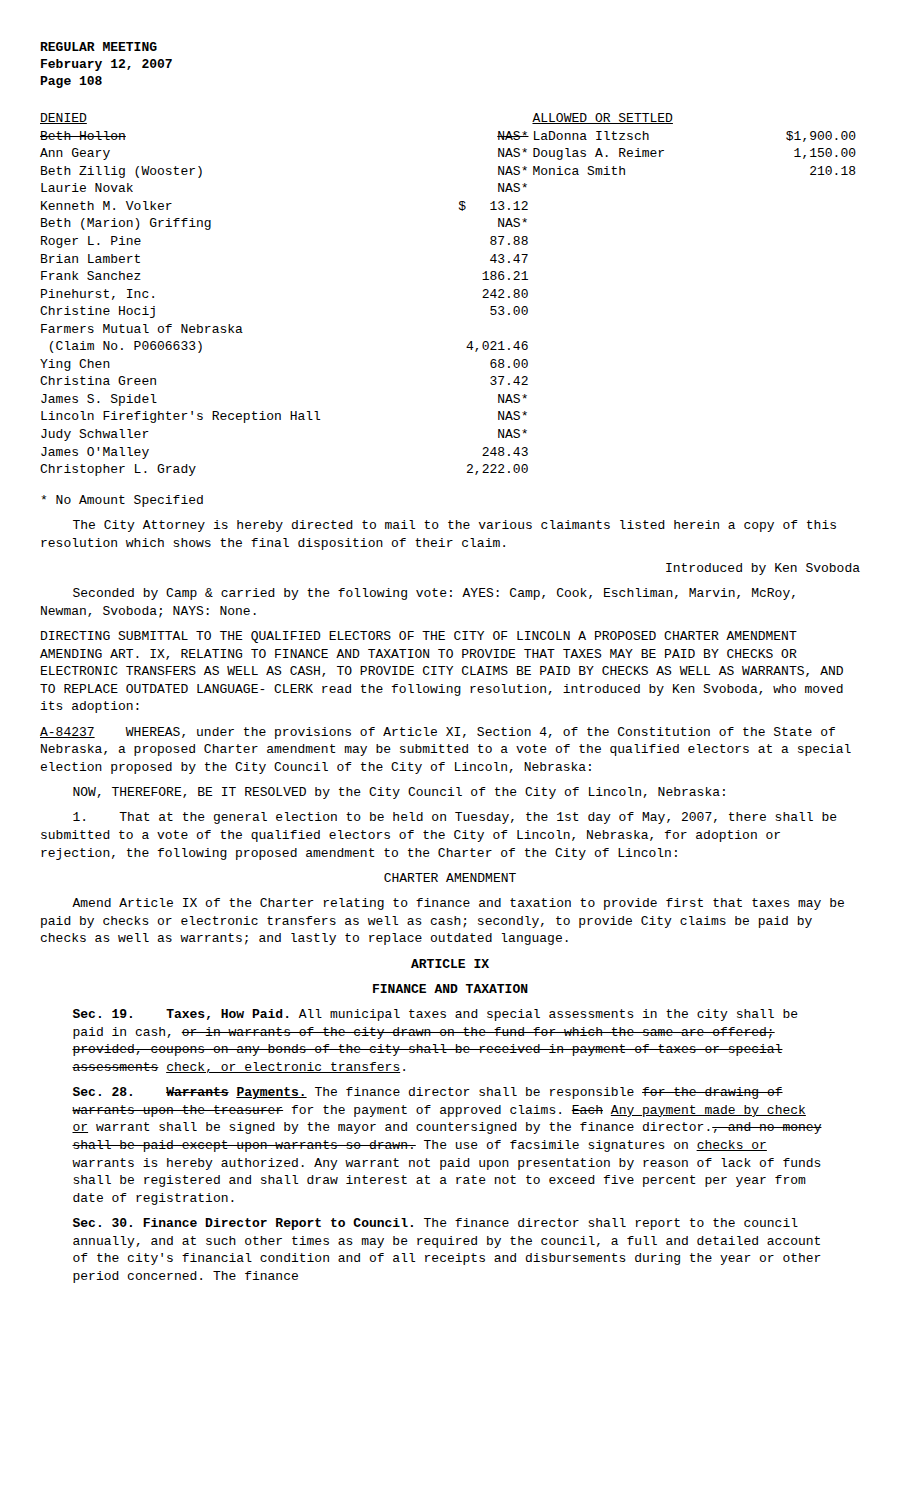REGULAR MEETING
February 12, 2007
Page 108
| DENIED | | ALLOWED OR SETTLED |
| Beth Hollon | NAS* | LaDonna Iltzsch | $1,900.00 |
| Ann Geary | NAS* | Douglas A. Reimer | 1,150.00 |
| Beth Zillig (Wooster) | NAS* | Monica Smith | 210.18 |
| Laurie Novak | NAS* | | |
| Kenneth M. Volker | $ 13.12 | | |
| Beth (Marion) Griffing | NAS* | | |
| Roger L. Pine | 87.88 | | |
| Brian Lambert | 43.47 | | |
| Frank Sanchez | 186.21 | | |
| Pinehurst, Inc. | 242.80 | | |
| Christine Hocij | 53.00 | | |
| Farmers Mutual of Nebraska | | | |
| (Claim No. P0606633) | 4,021.46 | | |
| Ying Chen | 68.00 | | |
| Christina Green | 37.42 | | |
| James S. Spidel | NAS* | | |
| Lincoln Firefighter's Reception Hall | NAS* | | |
| Judy Schwaller | NAS* | | |
| James O'Malley | 248.43 | | |
| Christopher L. Grady | 2,222.00 | | |
* No Amount Specified
The City Attorney is hereby directed to mail to the various claimants listed herein a copy of this resolution which shows the final disposition of their claim.
Introduced by Ken Svoboda
Seconded by Camp & carried by the following vote: AYES: Camp, Cook, Eschliman, Marvin, McRoy, Newman, Svoboda; NAYS: None.
DIRECTING SUBMITTAL TO THE QUALIFIED ELECTORS OF THE CITY OF LINCOLN A PROPOSED CHARTER AMENDMENT AMENDING ART. IX, RELATING TO FINANCE AND TAXATION TO PROVIDE THAT TAXES MAY BE PAID BY CHECKS OR ELECTRONIC TRANSFERS AS WELL AS CASH, TO PROVIDE CITY CLAIMS BE PAID BY CHECKS AS WELL AS WARRANTS, AND TO REPLACE OUTDATED LANGUAGE- CLERK read the following resolution, introduced by Ken Svoboda, who moved its adoption:
A-84237 WHEREAS, under the provisions of Article XI, Section 4, of the Constitution of the State of Nebraska, a proposed Charter amendment may be submitted to a vote of the qualified electors at a special election proposed by the City Council of the City of Lincoln, Nebraska:
NOW, THEREFORE, BE IT RESOLVED by the City Council of the City of Lincoln, Nebraska:
1. That at the general election to be held on Tuesday, the 1st day of May, 2007, there shall be submitted to a vote of the qualified electors of the City of Lincoln, Nebraska, for adoption or rejection, the following proposed amendment to the Charter of the City of Lincoln:
CHARTER AMENDMENT
Amend Article IX of the Charter relating to finance and taxation to provide first that taxes may be paid by checks or electronic transfers as well as cash; secondly, to provide City claims be paid by checks as well as warrants; and lastly to replace outdated language.
ARTICLE IX
FINANCE AND TAXATION
Sec. 19. Taxes, How Paid. All municipal taxes and special assessments in the city shall be paid in cash, or in warrants of the city drawn on the fund for which the same are offered; provided, coupons on any bonds of the city shall be received in payment of taxes or special assessments check, or electronic transfers.
Sec. 28. Warrants Payments. The finance director shall be responsible for the drawing of warrants upon the treasurer for the payment of approved claims. Each Any payment made by check or warrant shall be signed by the mayor and countersigned by the finance director., and no money shall be paid except upon warrants so drawn. The use of facsimile signatures on checks or warrants is hereby authorized. Any warrant not paid upon presentation by reason of lack of funds shall be registered and shall draw interest at a rate not to exceed five percent per year from date of registration.
Sec. 30. Finance Director Report to Council. The finance director shall report to the council annually, and at such other times as may be required by the council, a full and detailed account of the city's financial condition and of all receipts and disbursements during the year or other period concerned. The finance